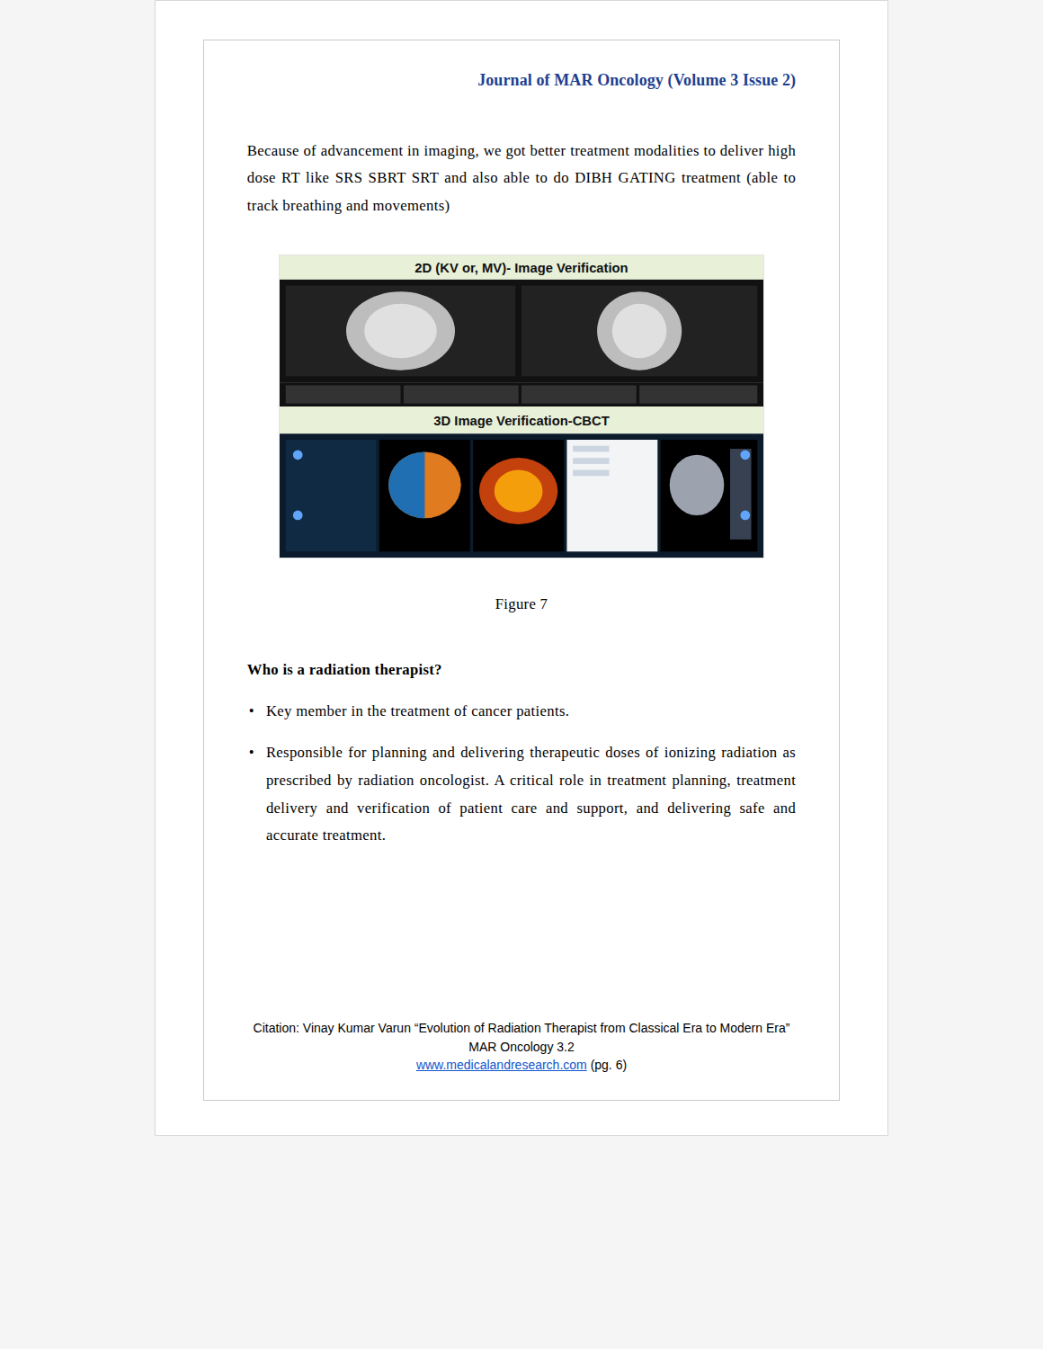Journal of MAR Oncology (Volume 3 Issue 2)
Because of advancement in imaging, we got better treatment modalities to deliver high dose RT like SRS SBRT SRT and also able to do DIBH GATING treatment (able to track breathing and movements)
Figure 7
Who is a radiation therapist?
Key member in the treatment of cancer patients.
Responsible for planning and delivering therapeutic doses of ionizing radiation as prescribed by radiation oncologist. A critical role in treatment planning, treatment delivery and verification of patient care and support, and delivering safe and accurate treatment.
Citation: Vinay Kumar Varun “Evolution of Radiation Therapist from Classical Era to Modern Era” MAR Oncology 3.2
www.medicalandresearch.com (pg. 6)